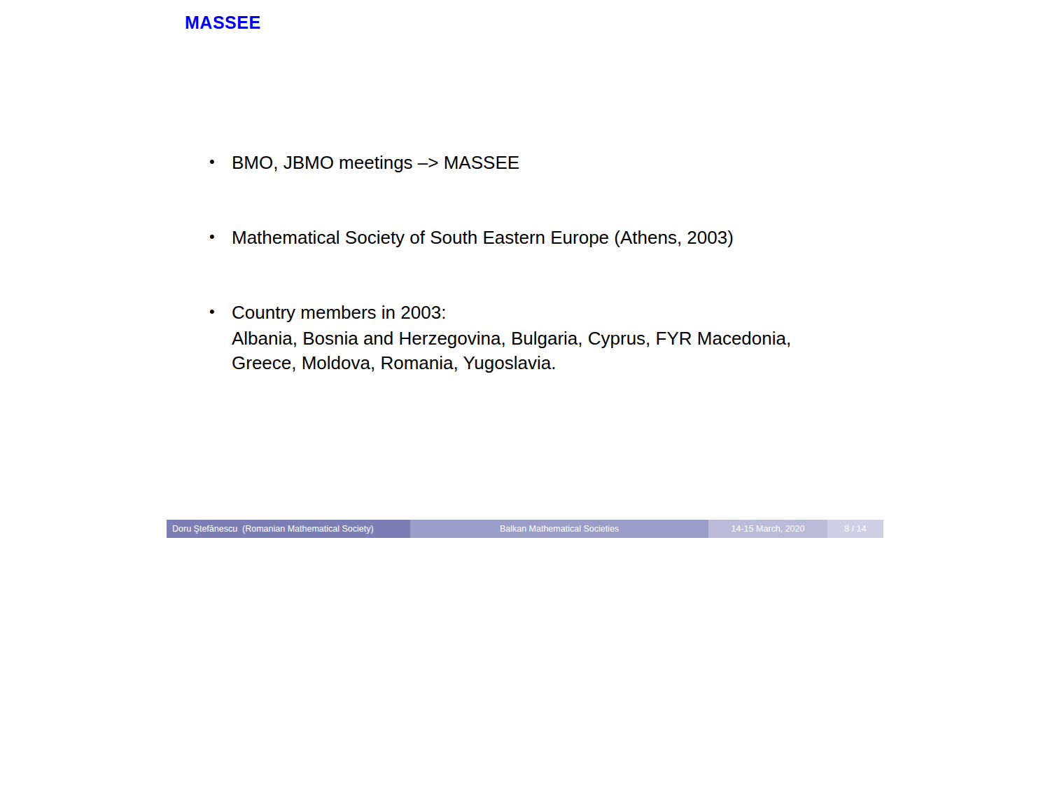MASSEE
BMO, JBMO meetings –> MASSEE
Mathematical Society of South Eastern Europe (Athens, 2003)
Country members in 2003: Albania, Bosnia and Herzegovina, Bulgaria, Cyprus, FYR Macedonia, Greece, Moldova, Romania, Yugoslavia.
Doru Ştefănescu (Romanian Mathematical Society)
Balkan Mathematical Societies
14-15 March, 2020
8 / 14